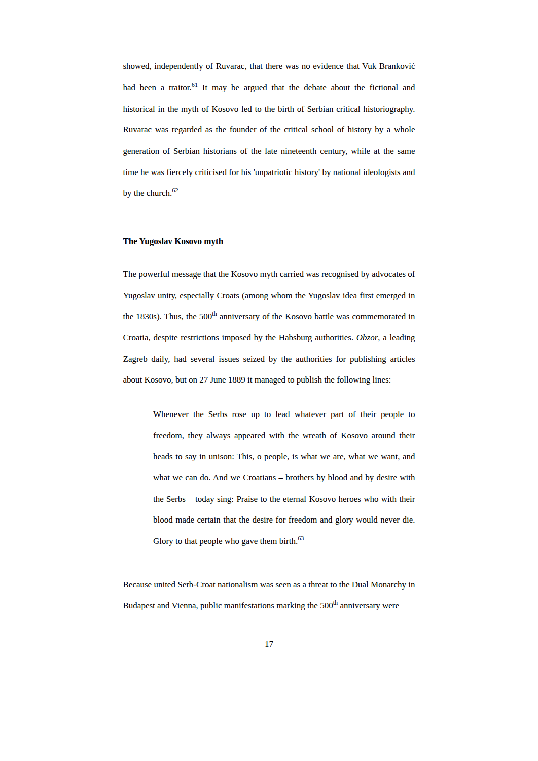showed, independently of Ruvarac, that there was no evidence that Vuk Branković had been a traitor.61 It may be argued that the debate about the fictional and historical in the myth of Kosovo led to the birth of Serbian critical historiography. Ruvarac was regarded as the founder of the critical school of history by a whole generation of Serbian historians of the late nineteenth century, while at the same time he was fiercely criticised for his 'unpatriotic history' by national ideologists and by the church.62
The Yugoslav Kosovo myth
The powerful message that the Kosovo myth carried was recognised by advocates of Yugoslav unity, especially Croats (among whom the Yugoslav idea first emerged in the 1830s). Thus, the 500th anniversary of the Kosovo battle was commemorated in Croatia, despite restrictions imposed by the Habsburg authorities. Obzor, a leading Zagreb daily, had several issues seized by the authorities for publishing articles about Kosovo, but on 27 June 1889 it managed to publish the following lines:
Whenever the Serbs rose up to lead whatever part of their people to freedom, they always appeared with the wreath of Kosovo around their heads to say in unison: This, o people, is what we are, what we want, and what we can do. And we Croatians – brothers by blood and by desire with the Serbs – today sing: Praise to the eternal Kosovo heroes who with their blood made certain that the desire for freedom and glory would never die. Glory to that people who gave them birth.63
Because united Serb-Croat nationalism was seen as a threat to the Dual Monarchy in Budapest and Vienna, public manifestations marking the 500th anniversary were
17